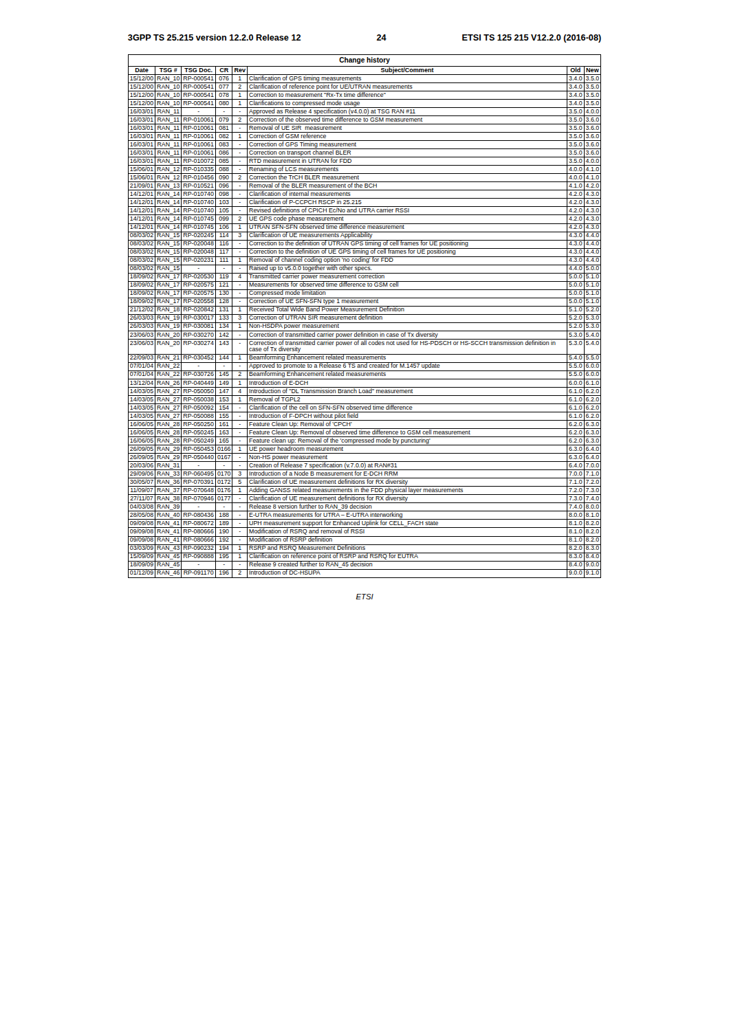3GPP TS 25.215 version 12.2.0 Release 12
24
ETSI TS 125 215 V12.2.0 (2016-08)
Change history
| Date | TSG # | TSG Doc. | CR | Rev | Subject/Comment | Old | New |
| --- | --- | --- | --- | --- | --- | --- | --- |
| 15/12/00 | RAN_10 | RP-000541 | 076 | 1 | Clarification of GPS timing measurements | 3.4.0 | 3.5.0 |
| 15/12/00 | RAN_10 | RP-000541 | 077 | 2 | Clarification of reference point for UE/UTRAN measurements | 3.4.0 | 3.5.0 |
| 15/12/00 | RAN_10 | RP-000541 | 078 | 1 | Correction to measurement "Rx-Tx time difference" | 3.4.0 | 3.5.0 |
| 15/12/00 | RAN_10 | RP-000541 | 080 | 1 | Clarifications to compressed mode usage | 3.4.0 | 3.5.0 |
| 16/03/01 | RAN_11 | - | - | - | Approved as Release 4 specification (v4.0.0) at TSG RAN #11 | 3.5.0 | 4.0.0 |
| 16/03/01 | RAN_11 | RP-010061 | 079 | 2 | Correction of the observed time difference to GSM measurement | 3.5.0 | 3.6.0 |
| 16/03/01 | RAN_11 | RP-010061 | 081 | - | Removal of UE SIR measurement | 3.5.0 | 3.6.0 |
| 16/03/01 | RAN_11 | RP-010061 | 082 | 1 | Correction of GSM reference | 3.5.0 | 3.6.0 |
| 16/03/01 | RAN_11 | RP-010061 | 083 | - | Correction of GPS Timing measurement | 3.5.0 | 3.6.0 |
| 16/03/01 | RAN_11 | RP-010061 | 086 | - | Correction on transport channel BLER | 3.5.0 | 3.6.0 |
| 16/03/01 | RAN_11 | RP-010072 | 085 | - | RTD measurement in UTRAN for FDD | 3.5.0 | 4.0.0 |
| 15/06/01 | RAN_12 | RP-010335 | 088 | - | Renaming of LCS measurements | 4.0.0 | 4.1.0 |
| 15/06/01 | RAN_12 | RP-010456 | 090 | 2 | Correction the TrCH BLER measurement | 4.0.0 | 4.1.0 |
| 21/09/01 | RAN_13 | RP-010521 | 096 | - | Removal of the BLER measurement of the BCH | 4.1.0 | 4.2.0 |
| 14/12/01 | RAN_14 | RP-010740 | 098 | - | Clarification of internal measurements | 4.2.0 | 4.3.0 |
| 14/12/01 | RAN_14 | RP-010740 | 103 | - | Clarification of P-CCPCH RSCP in 25.215 | 4.2.0 | 4.3.0 |
| 14/12/01 | RAN_14 | RP-010740 | 105 | - | Revised definitions of CPICH Ec/No and UTRA carrier RSSI | 4.2.0 | 4.3.0 |
| 14/12/01 | RAN_14 | RP-010745 | 099 | 2 | UE GPS code phase measurement | 4.2.0 | 4.3.0 |
| 14/12/01 | RAN_14 | RP-010745 | 106 | 1 | UTRAN SFN-SFN observed time difference measurement | 4.2.0 | 4.3.0 |
| 08/03/02 | RAN_15 | RP-020245 | 114 | 3 | Clarification of UE measurements Applicability | 4.3.0 | 4.4.0 |
| 08/03/02 | RAN_15 | RP-020048 | 116 | - | Correction to the definition of UTRAN GPS timing of cell frames for UE positioning | 4.3.0 | 4.4.0 |
| 08/03/02 | RAN_15 | RP-020048 | 117 | - | Correction to the definition of UE GPS timing of cell frames for UE positioning | 4.3.0 | 4.4.0 |
| 08/03/02 | RAN_15 | RP-020231 | 111 | 1 | Removal of channel coding option 'no coding' for FDD | 4.3.0 | 4.4.0 |
| 08/03/02 | RAN_15 | - | - | - | Raised up to v5.0.0 together with other specs. | 4.4.0 | 5.0.0 |
| 18/09/02 | RAN_17 | RP-020530 | 119 | 4 | Transmitted carrier power measurement correction | 5.0.0 | 5.1.0 |
| 18/09/02 | RAN_17 | RP-020575 | 121 | - | Measurements for observed time difference to GSM cell | 5.0.0 | 5.1.0 |
| 18/09/02 | RAN_17 | RP-020575 | 130 | - | Compressed mode limitation | 5.0.0 | 5.1.0 |
| 18/09/02 | RAN_17 | RP-020558 | 128 | - | Correction of UE SFN-SFN type 1 measurement | 5.0.0 | 5.1.0 |
| 21/12/02 | RAN_18 | RP-020842 | 131 | 1 | Received Total Wide Band Power Measurement Definition | 5.1.0 | 5.2.0 |
| 26/03/03 | RAN_19 | RP-030017 | 133 | 3 | Correction of UTRAN SIR measurement definition | 5.2.0 | 5.3.0 |
| 26/03/03 | RAN_19 | RP-030081 | 134 | 1 | Non-HSDPA power measurement | 5.2.0 | 5.3.0 |
| 23/06/03 | RAN_20 | RP-030270 | 142 | - | Correction of transmitted carrier power definition in case of Tx diversity | 5.3.0 | 5.4.0 |
| 23/06/03 | RAN_20 | RP-030274 | 143 | - | Correction of transmitted carrier power of all codes not used for HS-PDSCH or HS-SCCH transmission definition in case of Tx diversity | 5.3.0 | 5.4.0 |
| 22/09/03 | RAN_21 | RP-030452 | 144 | 1 | Beamforming Enhancement related measurements | 5.4.0 | 5.5.0 |
| 07/01/04 | RAN_22 | - | - | - | Approved to promote to a Release 6 TS and created for M.1457 update | 5.5.0 | 6.0.0 |
| 07/01/04 | RAN_22 | RP-030726 | 145 | 2 | Beamforming Enhancement related measurements | 5.5.0 | 6.0.0 |
| 13/12/04 | RAN_26 | RP-040449 | 149 | 1 | Introduction of E-DCH | 6.0.0 | 6.1.0 |
| 14/03/05 | RAN_27 | RP-050050 | 147 | 4 | Introduction of "DL Transmission Branch Load" measurement | 6.1.0 | 6.2.0 |
| 14/03/05 | RAN_27 | RP-050038 | 153 | 1 | Removal of TGPL2 | 6.1.0 | 6.2.0 |
| 14/03/05 | RAN_27 | RP-050092 | 154 | - | Clarification of the cell on SFN-SFN observed time difference | 6.1.0 | 6.2.0 |
| 14/03/05 | RAN_27 | RP-050088 | 155 | - | Introduction of F-DPCH without pilot field | 6.1.0 | 6.2.0 |
| 16/06/05 | RAN_28 | RP-050250 | 161 | - | Feature Clean Up: Removal of 'CPCH' | 6.2.0 | 6.3.0 |
| 16/06/05 | RAN_28 | RP-050245 | 163 | - | Feature Clean Up: Removal of observed time difference to GSM cell measurement | 6.2.0 | 6.3.0 |
| 16/06/05 | RAN_28 | RP-050249 | 165 | - | Feature clean up: Removal of the 'compressed mode by puncturing' | 6.2.0 | 6.3.0 |
| 26/09/05 | RAN_29 | RP-050453 | 0166 | 1 | UE power headroom measurement | 6.3.0 | 6.4.0 |
| 26/09/05 | RAN_29 | RP-050440 | 0167 | - | Non-HS power measurement | 6.3.0 | 6.4.0 |
| 20/03/06 | RAN_31 | - | - | - | Creation of Release 7 specification (v.7.0.0) at RAN#31 | 6.4.0 | 7.0.0 |
| 29/09/06 | RAN_33 | RP-060495 | 0170 | 3 | Introduction of a Node B measurement for E-DCH RRM | 7.0.0 | 7.1.0 |
| 30/05/07 | RAN_36 | RP-070391 | 0172 | 5 | Clarification of UE measurement definitions for RX diversity | 7.1.0 | 7.2.0 |
| 11/09/07 | RAN_37 | RP-070648 | 0176 | 1 | Adding GANSS related measurements in the FDD physical layer measurements | 7.2.0 | 7.3.0 |
| 27/11/07 | RAN_38 | RP-070946 | 0177 | - | Clarification of UE measurement definitions for RX diversity | 7.3.0 | 7.4.0 |
| 04/03/08 | RAN_39 | - | - | - | Release 8 version further to RAN_39 decision | 7.4.0 | 8.0.0 |
| 28/05/08 | RAN_40 | RP-080436 | 188 | - | E-UTRA measurements for UTRA – E-UTRA interworking | 8.0.0 | 8.1.0 |
| 09/09/08 | RAN_41 | RP-080672 | 189 | - | UPH measurement support for Enhanced Uplink for CELL_FACH state | 8.1.0 | 8.2.0 |
| 09/09/08 | RAN_41 | RP-080666 | 190 | - | Modification of RSRQ and removal of RSSI | 8.1.0 | 8.2.0 |
| 09/09/08 | RAN_41 | RP-080666 | 192 | - | Modification of RSRP definition | 8.1.0 | 8.2.0 |
| 03/03/09 | RAN_43 | RP-090232 | 194 | 1 | RSRP and RSRQ Measurement Definitions | 8.2.0 | 8.3.0 |
| 15/09/09 | RAN_45 | RP-090888 | 195 | 1 | Clarification on reference point of RSRP and RSRQ for EUTRA | 8.3.0 | 8.4.0 |
| 18/09/09 | RAN_45 | - | - | - | Release 9 created further to RAN_45 decision | 8.4.0 | 9.0.0 |
| 01/12/09 | RAN_46 | RP-091170 | 196 | 2 | Introduction of DC-HSUPA | 9.0.0 | 9.1.0 |
ETSI